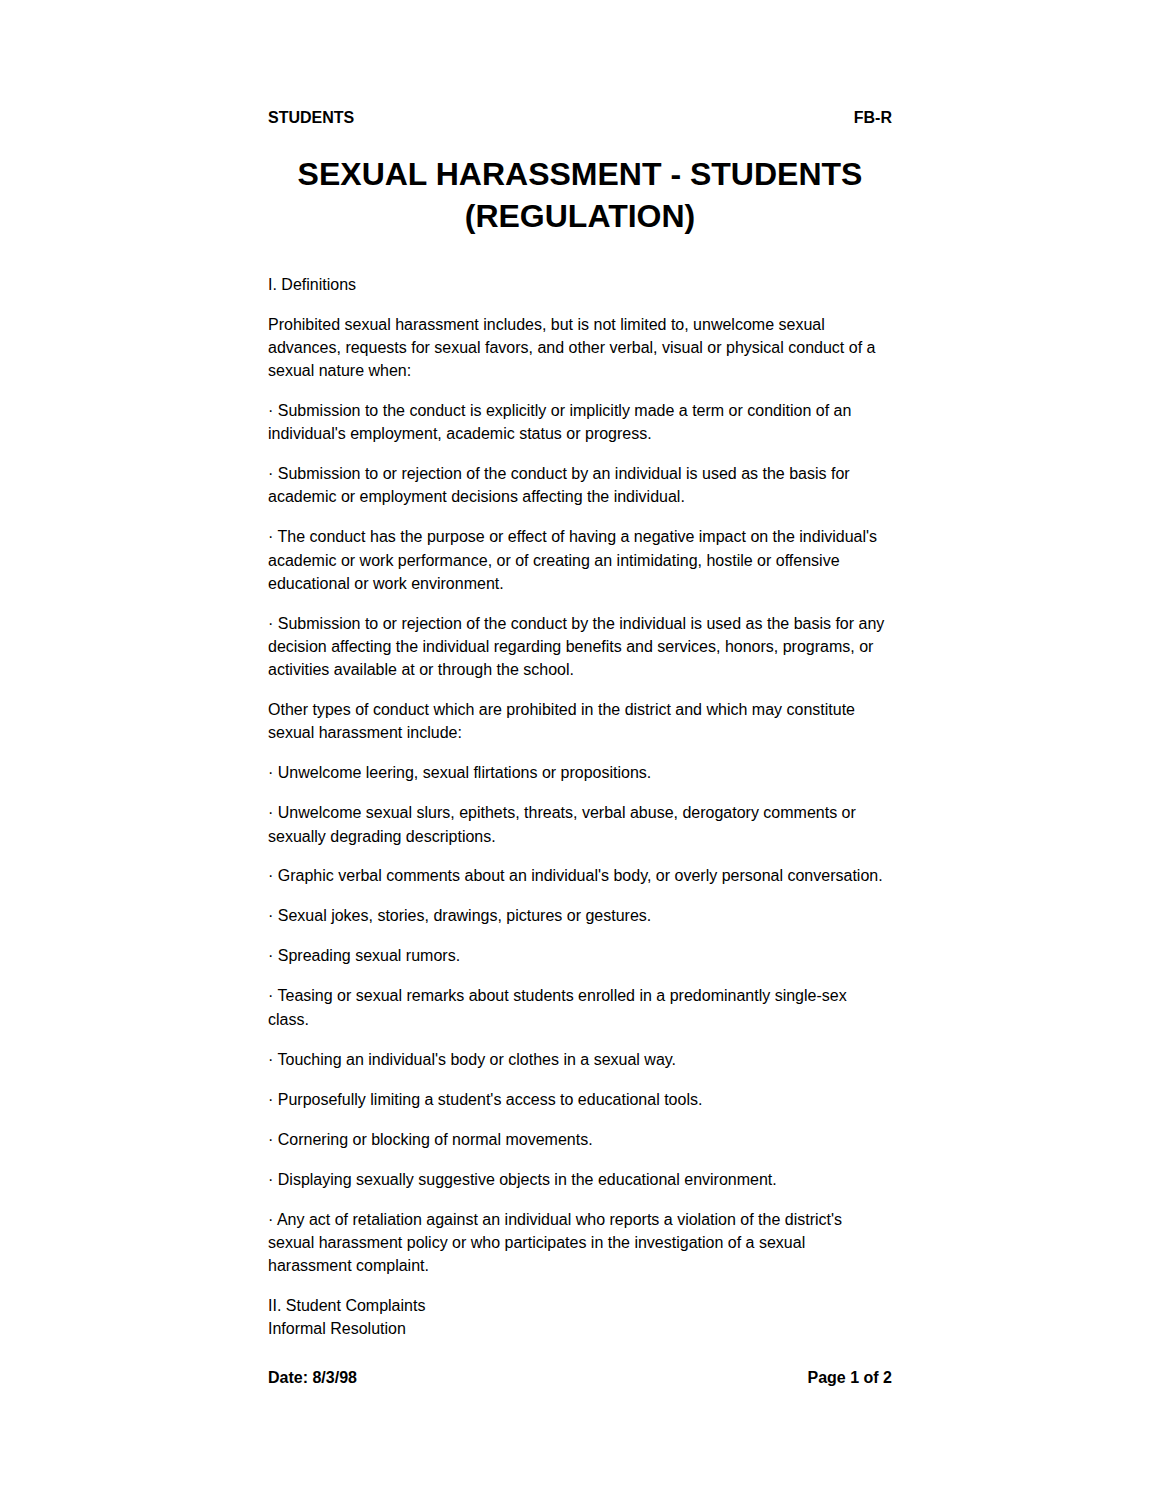STUDENTS FB-R
SEXUAL HARASSMENT - STUDENTS
(REGULATION)
I. Definitions
Prohibited sexual harassment includes, but is not limited to, unwelcome sexual advances, requests for sexual favors, and other verbal, visual or physical conduct of a sexual nature when:
· Submission to the conduct is explicitly or implicitly made a term or condition of an individual's employment, academic status or progress.
· Submission to or rejection of the conduct by an individual is used as the basis for academic or employment decisions affecting the individual.
· The conduct has the purpose or effect of having a negative impact on the individual's academic or work performance, or of creating an intimidating, hostile or offensive educational or work environment.
· Submission to or rejection of the conduct by the individual is used as the basis for any decision affecting the individual regarding benefits and services, honors, programs, or activities available at or through the school.
Other types of conduct which are prohibited in the district and which may constitute sexual harassment include:
· Unwelcome leering, sexual flirtations or propositions.
· Unwelcome sexual slurs, epithets, threats, verbal abuse, derogatory comments or sexually degrading descriptions.
· Graphic verbal comments about an individual's body, or overly personal conversation.
· Sexual jokes, stories, drawings, pictures or gestures.
· Spreading sexual rumors.
· Teasing or sexual remarks about students enrolled in a predominantly single-sex class.
· Touching an individual's body or clothes in a sexual way.
· Purposefully limiting a student's access to educational tools.
· Cornering or blocking of normal movements.
· Displaying sexually suggestive objects in the educational environment.
· Any act of retaliation against an individual who reports a violation of the district's sexual harassment policy or who participates in the investigation of a sexual harassment complaint.
II. Student Complaints
Informal Resolution
Date: 8/3/98 Page 1 of 2